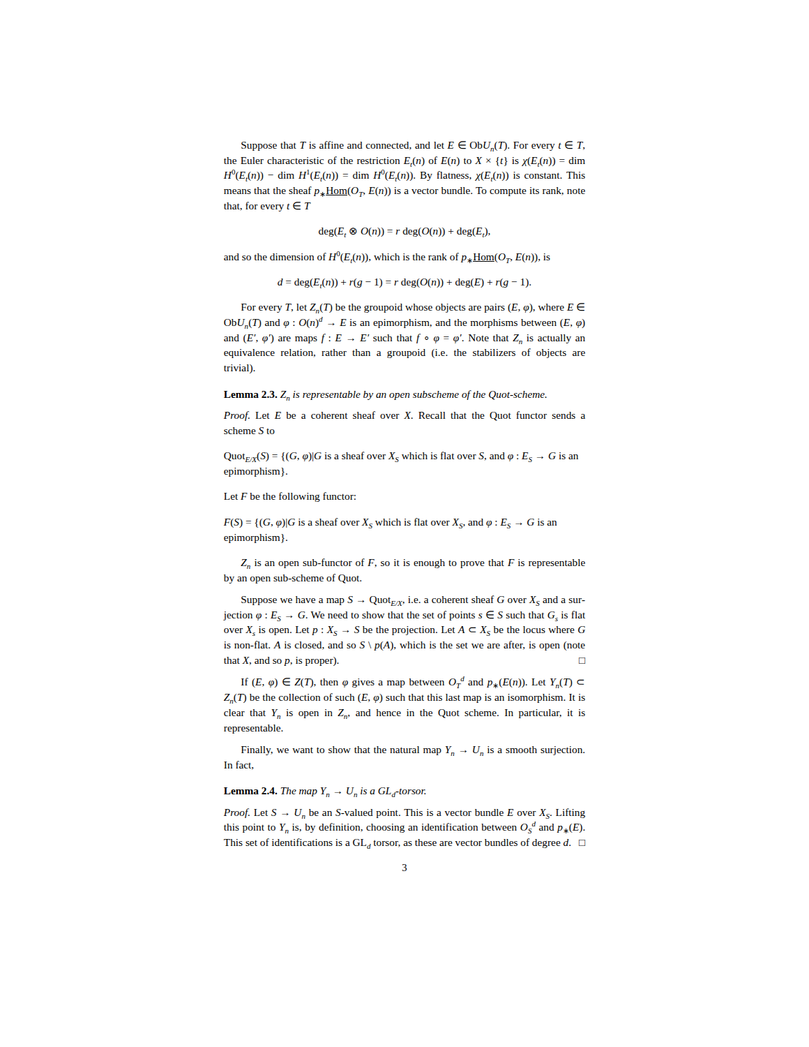Suppose that T is affine and connected, and let E ∈ ObUn(T). For every t ∈ T, the Euler characteristic of the restriction Et(n) of E(n) to X × {t} is χ(Et(n)) = dim H0(Et(n)) − dim H1(Et(n)) = dim H0(Et(n)). By flatness, χ(Et(n)) is constant. This means that the sheaf p∗Hom(OT, E(n)) is a vector bundle. To compute its rank, note that, for every t ∈ T
deg(Et ⊗ O(n)) = r deg(O(n)) + deg(Et),
and so the dimension of H0(Et(n)), which is the rank of p∗Hom(OT, E(n)), is
d = deg(Et(n)) + r(g − 1) = r deg(O(n)) + deg(E) + r(g − 1).
For every T, let Zn(T) be the groupoid whose objects are pairs (E, φ), where E ∈ ObUn(T) and φ : O(n)d → E is an epimorphism, and the morphisms between (E, φ) and (E′, φ′) are maps f : E → E′ such that f ∘ φ = φ′. Note that Zn is actually an equivalence relation, rather than a groupoid (i.e. the stabilizers of objects are trivial).
Lemma 2.3. Zn is representable by an open subscheme of the Quot-scheme.
Proof. Let E be a coherent sheaf over X. Recall that the Quot functor sends a scheme S to
QuotE/X(S) = {(G, φ)|G is a sheaf over XS which is flat over S, and φ : ES → G is an epimorphism}.
Let F be the following functor:
F(S) = {(G, φ)|G is a sheaf over XS which is flat over XS, and φ : ES → G is an epimorphism}.
Zn is an open sub-functor of F, so it is enough to prove that F is representable by an open sub-scheme of Quot.
Suppose we have a map S → QuotE/X, i.e. a coherent sheaf G over XS and a surjection φ : ES → G. We need to show that the set of points s ∈ S such that Gs is flat over Xs is open. Let p : XS → S be the projection. Let A ⊂ XS be the locus where G is non-flat. A is closed, and so S \ p(A), which is the set we are after, is open (note that X, and so p, is proper). □
If (E, φ) ∈ Z(T), then φ gives a map between OTd and p∗(E(n)). Let Yn(T) ⊂ Zn(T) be the collection of such (E, φ) such that this last map is an isomorphism. It is clear that Yn is open in Zn, and hence in the Quot scheme. In particular, it is representable.
Finally, we want to show that the natural map Yn → Un is a smooth surjection. In fact,
Lemma 2.4. The map Yn → Un is a GLd-torsor.
Proof. Let S → Un be an S-valued point. This is a vector bundle E over XS. Lifting this point to Yn is, by definition, choosing an identification between OSd and p∗(E). This set of identifications is a GLd torsor, as these are vector bundles of degree d. □
3